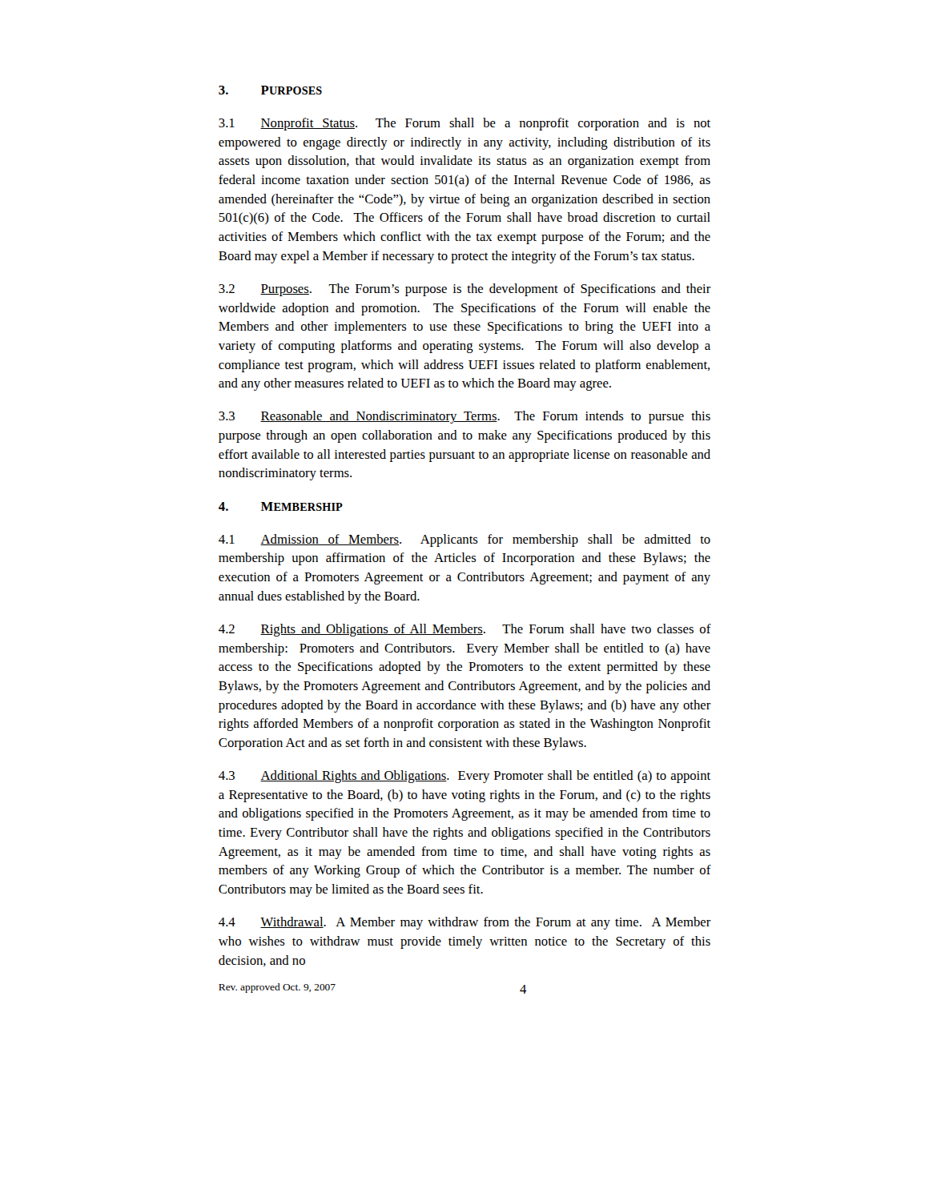3. PURPOSES
3.1 Nonprofit Status. The Forum shall be a nonprofit corporation and is not empowered to engage directly or indirectly in any activity, including distribution of its assets upon dissolution, that would invalidate its status as an organization exempt from federal income taxation under section 501(a) of the Internal Revenue Code of 1986, as amended (hereinafter the “Code”), by virtue of being an organization described in section 501(c)(6) of the Code. The Officers of the Forum shall have broad discretion to curtail activities of Members which conflict with the tax exempt purpose of the Forum; and the Board may expel a Member if necessary to protect the integrity of the Forum’s tax status.
3.2 Purposes. The Forum’s purpose is the development of Specifications and their worldwide adoption and promotion. The Specifications of the Forum will enable the Members and other implementers to use these Specifications to bring the UEFI into a variety of computing platforms and operating systems. The Forum will also develop a compliance test program, which will address UEFI issues related to platform enablement, and any other measures related to UEFI as to which the Board may agree.
3.3 Reasonable and Nondiscriminatory Terms. The Forum intends to pursue this purpose through an open collaboration and to make any Specifications produced by this effort available to all interested parties pursuant to an appropriate license on reasonable and nondiscriminatory terms.
4. MEMBERSHIP
4.1 Admission of Members. Applicants for membership shall be admitted to membership upon affirmation of the Articles of Incorporation and these Bylaws; the execution of a Promoters Agreement or a Contributors Agreement; and payment of any annual dues established by the Board.
4.2 Rights and Obligations of All Members. The Forum shall have two classes of membership: Promoters and Contributors. Every Member shall be entitled to (a) have access to the Specifications adopted by the Promoters to the extent permitted by these Bylaws, by the Promoters Agreement and Contributors Agreement, and by the policies and procedures adopted by the Board in accordance with these Bylaws; and (b) have any other rights afforded Members of a nonprofit corporation as stated in the Washington Nonprofit Corporation Act and as set forth in and consistent with these Bylaws.
4.3 Additional Rights and Obligations. Every Promoter shall be entitled (a) to appoint a Representative to the Board, (b) to have voting rights in the Forum, and (c) to the rights and obligations specified in the Promoters Agreement, as it may be amended from time to time. Every Contributor shall have the rights and obligations specified in the Contributors Agreement, as it may be amended from time to time, and shall have voting rights as members of any Working Group of which the Contributor is a member. The number of Contributors may be limited as the Board sees fit.
4.4 Withdrawal. A Member may withdraw from the Forum at any time. A Member who wishes to withdraw must provide timely written notice to the Secretary of this decision, and no
Rev. approved Oct. 9, 2007
4